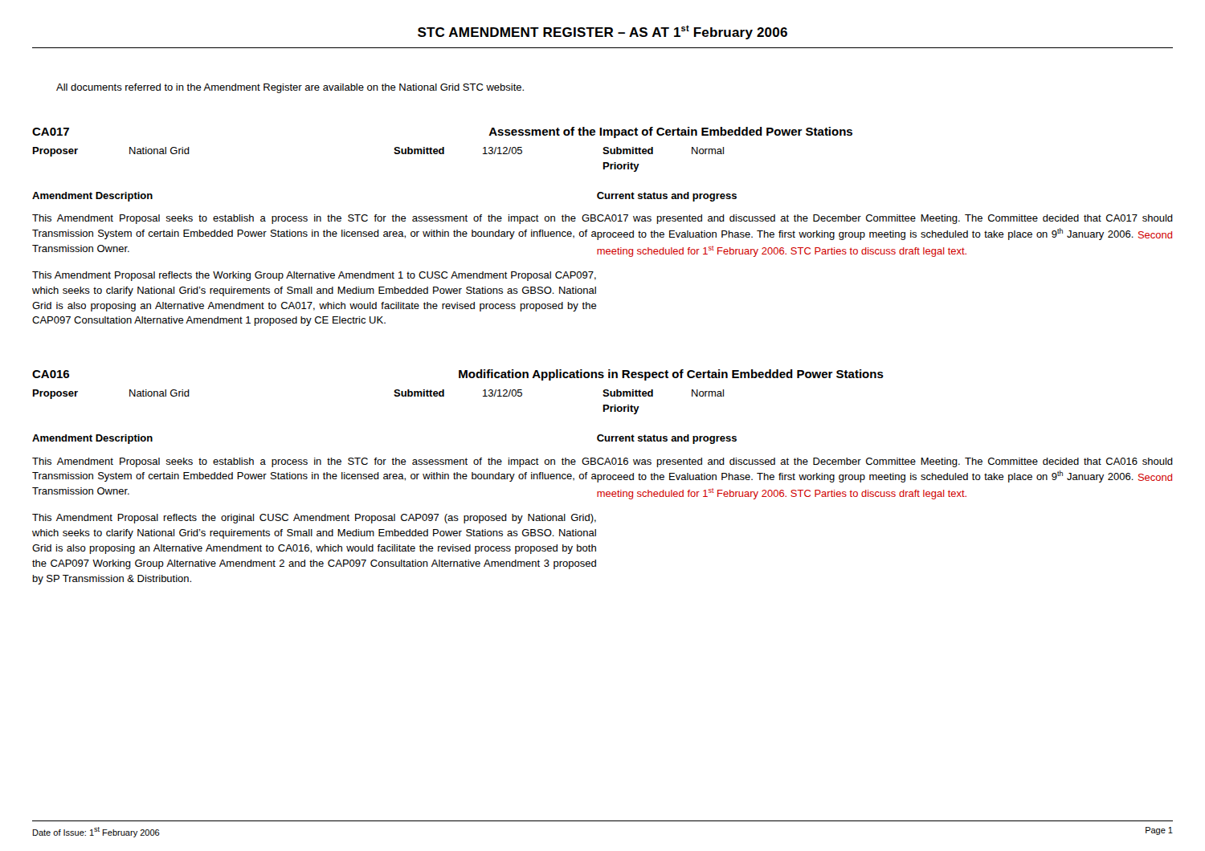STC AMENDMENT REGISTER – AS AT 1st February 2006
All documents referred to in the Amendment Register are available on the National Grid STC website.
| CA017 | Assessment of the Impact of Certain Embedded Power Stations |
| Proposer | National Grid | Submitted | 13/12/05 | Submitted Priority | Normal |
| Amendment Description This Amendment Proposal seeks to establish a process in the STC for the assessment of the impact on the GB Transmission System of certain Embedded Power Stations in the licensed area, or within the boundary of influence, of a Transmission Owner. This Amendment Proposal reflects the Working Group Alternative Amendment 1 to CUSC Amendment Proposal CAP097, which seeks to clarify National Grid’s requirements of Small and Medium Embedded Power Stations as GBSO. National Grid is also proposing an Alternative Amendment to CA017, which would facilitate the revised process proposed by the CAP097 Consultation Alternative Amendment 1 proposed by CE Electric UK. | Current status and progress CA017 was presented and discussed at the December Committee Meeting. The Committee decided that CA017 should proceed to the Evaluation Phase. The first working group meeting is scheduled to take place on 9 th January 2006. Second meeting scheduled for 1 st February 2006. STC Parties to discuss draft legal text. |
| CA016 | Modification Applications in Respect of Certain Embedded Power Stations |
| Proposer | National Grid | Submitted | 13/12/05 | Submitted Priority | Normal |
| Amendment Description This Amendment Proposal seeks to establish a process in the STC for the assessment of the impact on the GB Transmission System of certain Embedded Power Stations in the licensed area, or within the boundary of influence, of a Transmission Owner. This Amendment Proposal reflects the original CUSC Amendment Proposal CAP097 (as proposed by National Grid), which seeks to clarify National Grid’s requirements of Small and Medium Embedded Power Stations as GBSO. National Grid is also proposing an Alternative Amendment to CA016, which would facilitate the revised process proposed by both the CAP097 Working Group Alternative Amendment 2 and the CAP097 Consultation Alternative Amendment 3 proposed by SP Transmission & Distribution. | Current status and progress CA016 was presented and discussed at the December Committee Meeting. The Committee decided that CA016 should proceed to the Evaluation Phase. The first working group meeting is scheduled to take place on 9 th January 2006. Second meeting scheduled for 1 st February 2006. STC Parties to discuss draft legal text. |
Date of Issue: 1st February 2006 Page 1